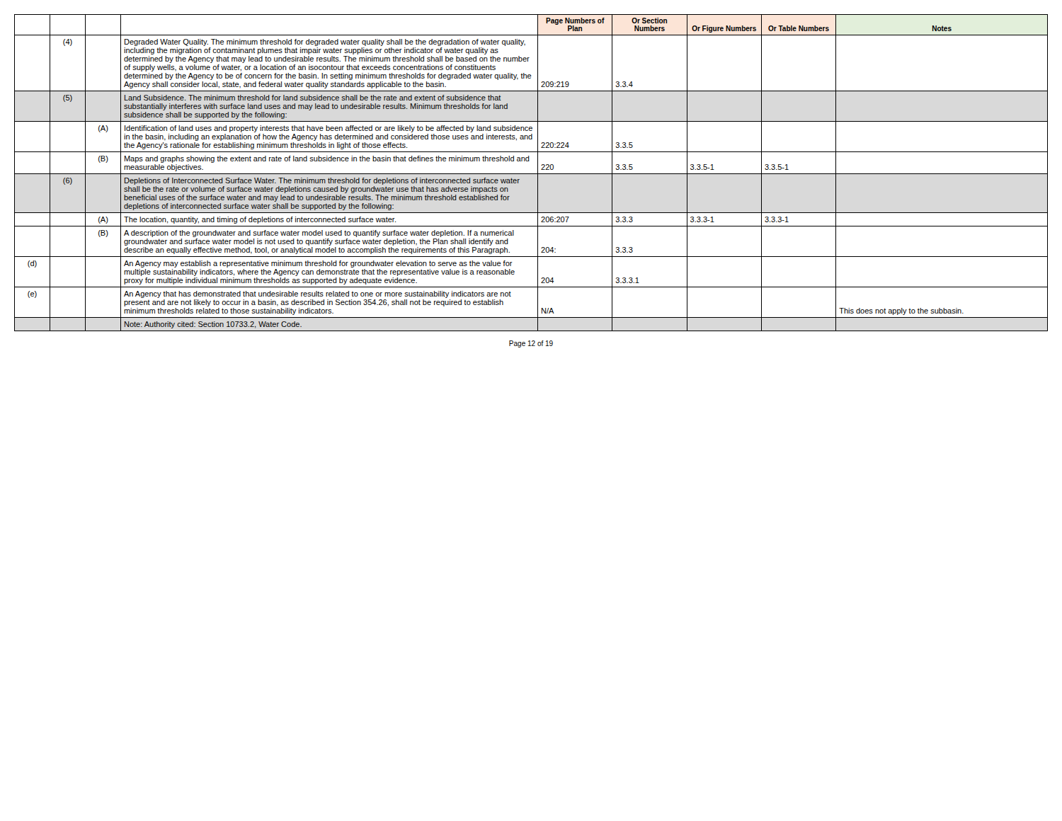| | | | | Page Numbers of Plan | Or Section Numbers | Or Figure Numbers | Or Table Numbers | Notes |
| --- | --- | --- | --- | --- | --- | --- | --- | --- |
| | (4) | | Degraded Water Quality. The minimum threshold for degraded water quality shall be the degradation of water quality, including the migration of contaminant plumes that impair water supplies or other indicator of water quality as determined by the Agency that may lead to undesirable results. The minimum threshold shall be based on the number of supply wells, a volume of water, or a location of an isocontour that exceeds concentrations of constituents determined by the Agency to be of concern for the basin. In setting minimum thresholds for degraded water quality, the Agency shall consider local, state, and federal water quality standards applicable to the basin. | 209:219 | 3.3.4 | | | |
| | (5) | | Land Subsidence. The minimum threshold for land subsidence shall be the rate and extent of subsidence that substantially interferes with surface land uses and may lead to undesirable results. Minimum thresholds for land subsidence shall be supported by the following: | | | | | |
| | | (A) | Identification of land uses and property interests that have been affected or are likely to be affected by land subsidence in the basin, including an explanation of how the Agency has determined and considered those uses and interests, and the Agency's rationale for establishing minimum thresholds in light of those effects. | 220:224 | 3.3.5 | | | |
| | | (B) | Maps and graphs showing the extent and rate of land subsidence in the basin that defines the minimum threshold and measurable objectives. | 220 | 3.3.5 | 3.3.5-1 | 3.3.5-1 | |
| | (6) | | Depletions of Interconnected Surface Water. The minimum threshold for depletions of interconnected surface water shall be the rate or volume of surface water depletions caused by groundwater use that has adverse impacts on beneficial uses of the surface water and may lead to undesirable results. The minimum threshold established for depletions of interconnected surface water shall be supported by the following: | | | | | |
| | | (A) | The location, quantity, and timing of depletions of interconnected surface water. | 206:207 | 3.3.3 | 3.3.3-1 | 3.3.3-1 | |
| | | (B) | A description of the groundwater and surface water model used to quantify surface water depletion. If a numerical groundwater and surface water model is not used to quantify surface water depletion, the Plan shall identify and describe an equally effective method, tool, or analytical model to accomplish the requirements of this Paragraph. | 204: | 3.3.3 | | | |
| (d) | | | An Agency may establish a representative minimum threshold for groundwater elevation to serve as the value for multiple sustainability indicators, where the Agency can demonstrate that the representative value is a reasonable proxy for multiple individual minimum thresholds as supported by adequate evidence. | 204 | 3.3.3.1 | | | |
| (e) | | | An Agency that has demonstrated that undesirable results related to one or more sustainability indicators are not present and are not likely to occur in a basin, as described in Section 354.26, shall not be required to establish minimum thresholds related to those sustainability indicators. | N/A | | | | This does not apply to the subbasin. |
| | | | Note: Authority cited: Section 10733.2, Water Code. | | | | | |
Page 12 of 19